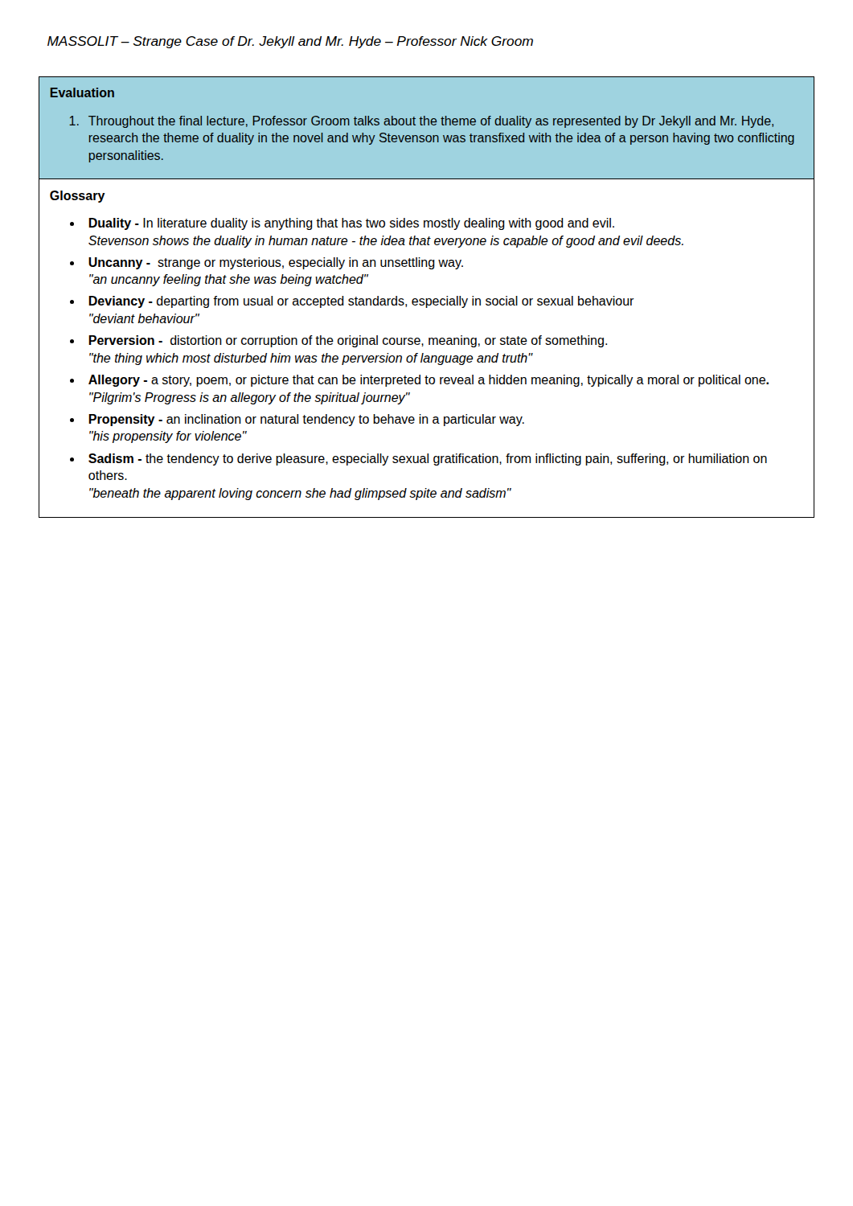MASSOLIT – Strange Case of Dr. Jekyll and Mr. Hyde – Professor Nick Groom
Evaluation
Throughout the final lecture, Professor Groom talks about the theme of duality as represented by Dr Jekyll and Mr. Hyde, research the theme of duality in the novel and why Stevenson was transfixed with the idea of a person having two conflicting personalities.
Glossary
Duality - In literature duality is anything that has two sides mostly dealing with good and evil.
Stevenson shows the duality in human nature - the idea that everyone is capable of good and evil deeds.
Uncanny - strange or mysterious, especially in an unsettling way.
"an uncanny feeling that she was being watched"
Deviancy - departing from usual or accepted standards, especially in social or sexual behaviour
"deviant behaviour"
Perversion - distortion or corruption of the original course, meaning, or state of something.
"the thing which most disturbed him was the perversion of language and truth"
Allegory - a story, poem, or picture that can be interpreted to reveal a hidden meaning, typically a moral or political one.
"Pilgrim's Progress is an allegory of the spiritual journey"
Propensity - an inclination or natural tendency to behave in a particular way.
"his propensity for violence"
Sadism - the tendency to derive pleasure, especially sexual gratification, from inflicting pain, suffering, or humiliation on others.
"beneath the apparent loving concern she had glimpsed spite and sadism"